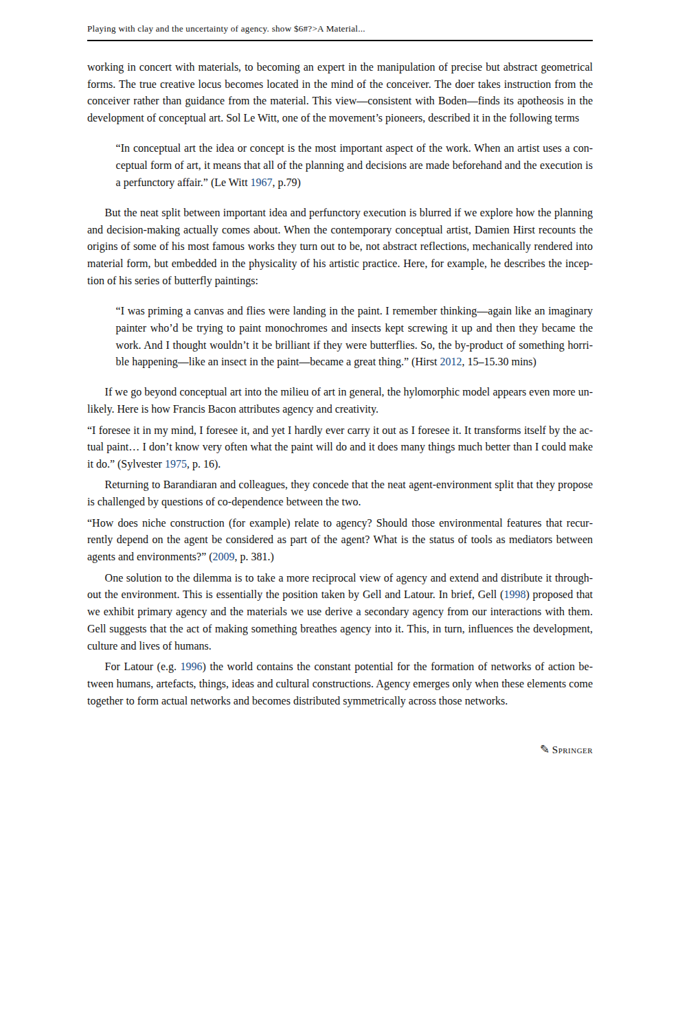Playing with clay and the uncertainty of agency. show $6#?>A Material...
working in concert with materials, to becoming an expert in the manipulation of precise but abstract geometrical forms. The true creative locus becomes located in the mind of the conceiver. The doer takes instruction from the conceiver rather than guidance from the material. This view—consistent with Boden—finds its apotheosis in the development of conceptual art. Sol Le Witt, one of the movement’s pioneers, described it in the following terms
“In conceptual art the idea or concept is the most important aspect of the work. When an artist uses a conceptual form of art, it means that all of the planning and decisions are made beforehand and the execution is a perfunctory affair.” (Le Witt 1967, p.79)
But the neat split between important idea and perfunctory execution is blurred if we explore how the planning and decision-making actually comes about. When the contemporary conceptual artist, Damien Hirst recounts the origins of some of his most famous works they turn out to be, not abstract reflections, mechanically rendered into material form, but embedded in the physicality of his artistic practice. Here, for example, he describes the inception of his series of butterfly paintings:
“I was priming a canvas and flies were landing in the paint. I remember thinking—again like an imaginary painter who’d be trying to paint monochromes and insects kept screwing it up and then they became the work. And I thought wouldn’t it be brilliant if they were butterflies. So, the by-product of something horrible happening—like an insect in the paint—became a great thing.” (Hirst 2012, 15–15.30 mins)
If we go beyond conceptual art into the milieu of art in general, the hylomorphic model appears even more unlikely. Here is how Francis Bacon attributes agency and creativity.
“I foresee it in my mind, I foresee it, and yet I hardly ever carry it out as I foresee it. It transforms itself by the actual paint… I don’t know very often what the paint will do and it does many things much better than I could make it do.” (Sylvester 1975, p. 16).
Returning to Barandiaran and colleagues, they concede that the neat agent-environment split that they propose is challenged by questions of co-dependence between the two.
“How does niche construction (for example) relate to agency? Should those environmental features that recurrently depend on the agent be considered as part of the agent? What is the status of tools as mediators between agents and environments?” (2009, p. 381.)
One solution to the dilemma is to take a more reciprocal view of agency and extend and distribute it throughout the environment. This is essentially the position taken by Gell and Latour. In brief, Gell (1998) proposed that we exhibit primary agency and the materials we use derive a secondary agency from our interactions with them. Gell suggests that the act of making something breathes agency into it. This, in turn, influences the development, culture and lives of humans.
For Latour (e.g. 1996) the world contains the constant potential for the formation of networks of action between humans, artefacts, things, ideas and cultural constructions. Agency emerges only when these elements come together to form actual networks and becomes distributed symmetrically across those networks.
✎Springer